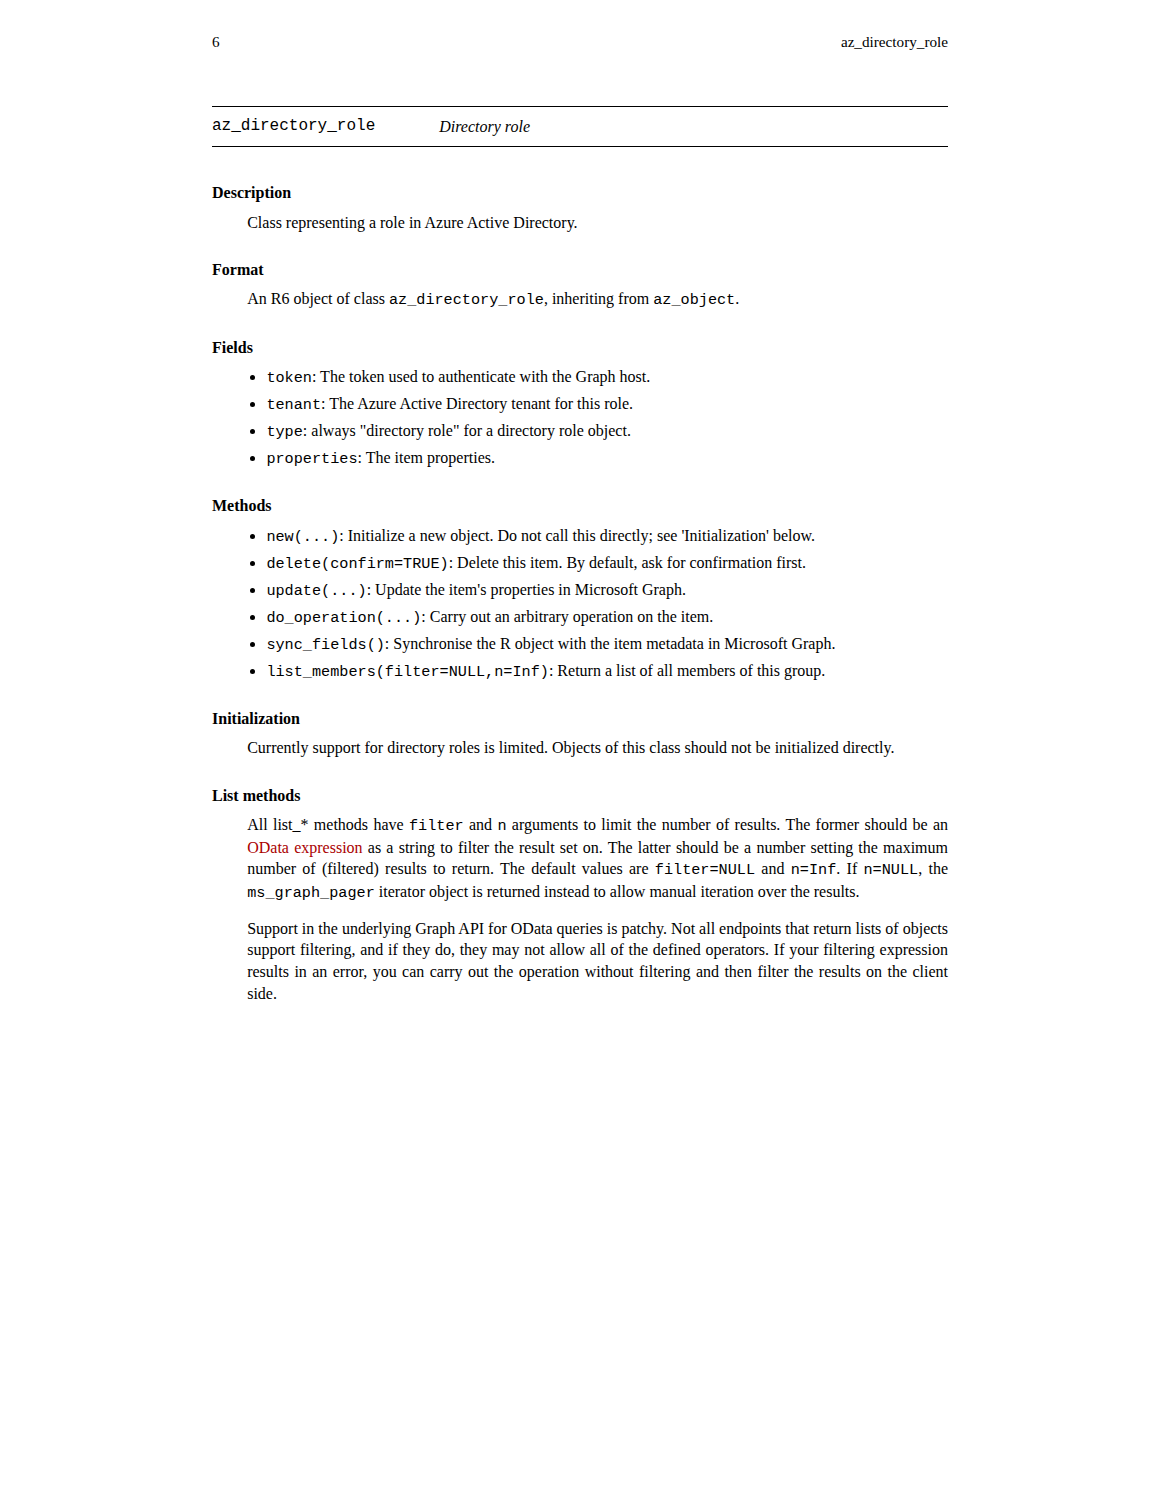6 az_directory_role
az_directory_role Directory role
Description
Class representing a role in Azure Active Directory.
Format
An R6 object of class az_directory_role, inheriting from az_object.
Fields
token: The token used to authenticate with the Graph host.
tenant: The Azure Active Directory tenant for this role.
type: always "directory role" for a directory role object.
properties: The item properties.
Methods
new(...): Initialize a new object. Do not call this directly; see 'Initialization' below.
delete(confirm=TRUE): Delete this item. By default, ask for confirmation first.
update(...): Update the item's properties in Microsoft Graph.
do_operation(...): Carry out an arbitrary operation on the item.
sync_fields(): Synchronise the R object with the item metadata in Microsoft Graph.
list_members(filter=NULL,n=Inf): Return a list of all members of this group.
Initialization
Currently support for directory roles is limited. Objects of this class should not be initialized directly.
List methods
All list_* methods have filter and n arguments to limit the number of results. The former should be an OData expression as a string to filter the result set on. The latter should be a number setting the maximum number of (filtered) results to return. The default values are filter=NULL and n=Inf. If n=NULL, the ms_graph_pager iterator object is returned instead to allow manual iteration over the results.
Support in the underlying Graph API for OData queries is patchy. Not all endpoints that return lists of objects support filtering, and if they do, they may not allow all of the defined operators. If your filtering expression results in an error, you can carry out the operation without filtering and then filter the results on the client side.